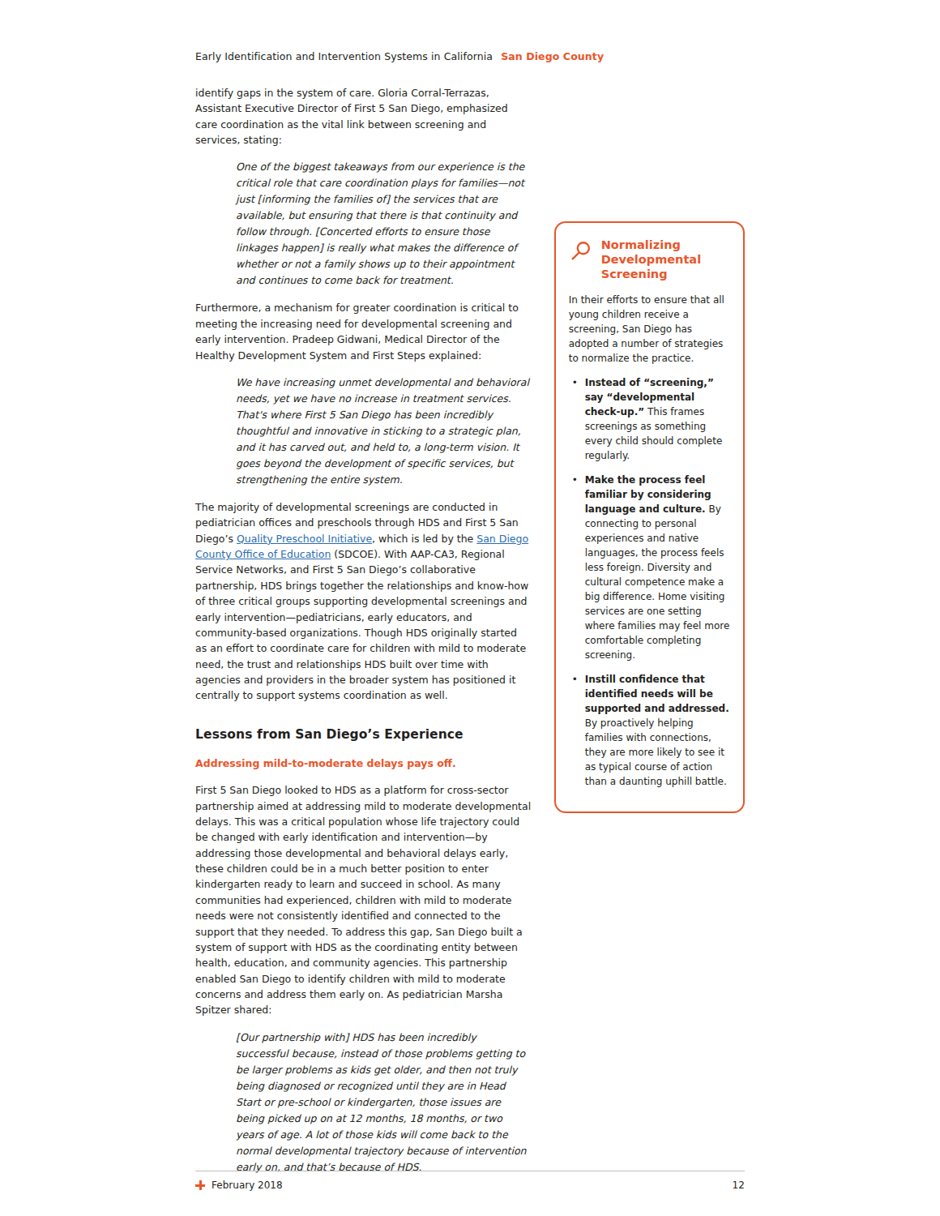Early Identification and Intervention Systems in California San Diego County
identify gaps in the system of care. Gloria Corral-Terrazas, Assistant Executive Director of First 5 San Diego, emphasized care coordination as the vital link between screening and services, stating:
One of the biggest takeaways from our experience is the critical role that care coordination plays for families—not just [informing the families of] the services that are available, but ensuring that there is that continuity and follow through. [Concerted efforts to ensure those linkages happen] is really what makes the difference of whether or not a family shows up to their appointment and continues to come back for treatment.
Furthermore, a mechanism for greater coordination is critical to meeting the increasing need for developmental screening and early intervention. Pradeep Gidwani, Medical Director of the Healthy Development System and First Steps explained:
We have increasing unmet developmental and behavioral needs, yet we have no increase in treatment services. That's where First 5 San Diego has been incredibly thoughtful and innovative in sticking to a strategic plan, and it has carved out, and held to, a long-term vision. It goes beyond the development of specific services, but strengthening the entire system.
The majority of developmental screenings are conducted in pediatrician offices and preschools through HDS and First 5 San Diego’s Quality Preschool Initiative, which is led by the San Diego County Office of Education (SDCOE). With AAP-CA3, Regional Service Networks, and First 5 San Diego’s collaborative partnership, HDS brings together the relationships and know-how of three critical groups supporting developmental screenings and early intervention—pediatricians, early educators, and community-based organizations. Though HDS originally started as an effort to coordinate care for children with mild to moderate need, the trust and relationships HDS built over time with agencies and providers in the broader system has positioned it centrally to support systems coordination as well.
Lessons from San Diego’s Experience
Addressing mild-to-moderate delays pays off.
First 5 San Diego looked to HDS as a platform for cross-sector partnership aimed at addressing mild to moderate developmental delays. This was a critical population whose life trajectory could be changed with early identification and intervention—by addressing those developmental and behavioral delays early, these children could be in a much better position to enter kindergarten ready to learn and succeed in school. As many communities had experienced, children with mild to moderate needs were not consistently identified and connected to the support that they needed. To address this gap, San Diego built a system of support with HDS as the coordinating entity between health, education, and community agencies. This partnership enabled San Diego to identify children with mild to moderate concerns and address them early on. As pediatrician Marsha Spitzer shared:
[Our partnership with] HDS has been incredibly successful because, instead of those problems getting to be larger problems as kids get older, and then not truly being diagnosed or recognized until they are in Head Start or pre-school or kindergarten, those issues are being picked up on at 12 months, 18 months, or two years of age. A lot of those kids will come back to the normal developmental trajectory because of intervention early on, and that’s because of HDS.
Normalizing
Developmental
Screening
In their efforts to ensure that all young children receive a screening, San Diego has adopted a number of strategies to normalize the practice.
Instead of “screening,” say “developmental check-up.” This frames screenings as something every child should complete regularly.
Make the process feel familiar by considering language and culture. By connecting to personal experiences and native languages, the process feels less foreign. Diversity and cultural competence make a big difference. Home visiting services are one setting where families may feel more comfortable completing screening.
Instill confidence that identified needs will be supported and addressed. By proactively helping families with connections, they are more likely to see it as typical course of action than a daunting uphill battle.
February 2018
12